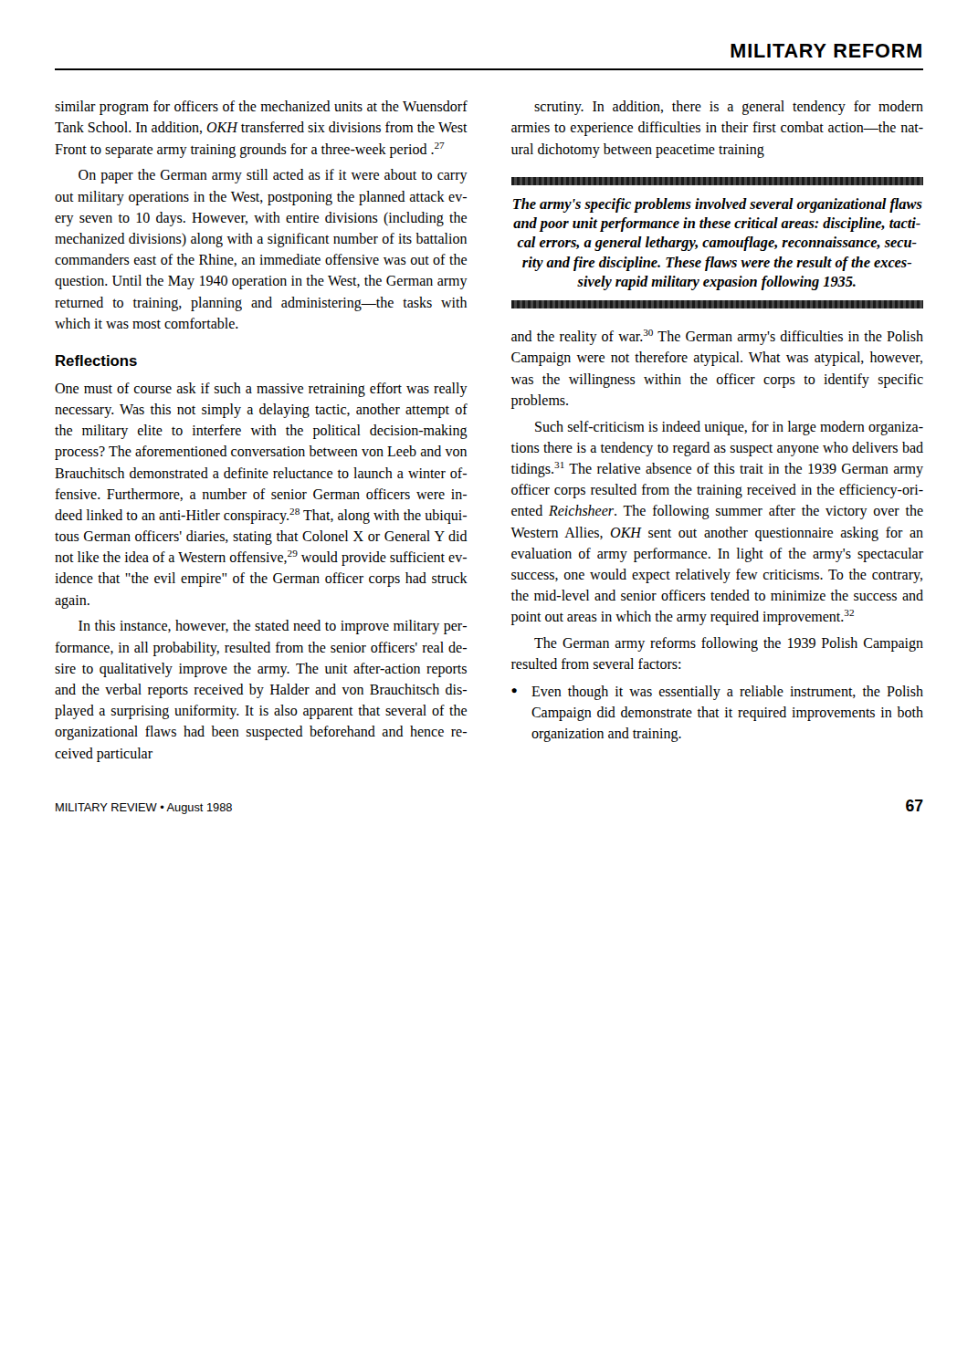Military Reform
similar program for officers of the mechanized units at the Wuensdorf Tank School. In addition, OKH transferred six divisions from the West Front to separate army training grounds for a three-week period .27
On paper the German army still acted as if it were about to carry out military operations in the West, postponing the planned attack every seven to 10 days. However, with entire divisions (including the mechanized divisions) along with a significant number of its battalion commanders east of the Rhine, an immediate offensive was out of the question. Until the May 1940 operation in the West, the German army returned to training, planning and administering—the tasks with which it was most comfortable.
Reflections
One must of course ask if such a massive retraining effort was really necessary. Was this not simply a delaying tactic, another attempt of the military elite to interfere with the political decision-making process? The aforementioned conversation between von Leeb and von Brauchitsch demonstrated a definite reluctance to launch a winter offensive. Furthermore, a number of senior German officers were indeed linked to an anti-Hitler conspiracy.28 That, along with the ubiquitous German officers' diaries, stating that Colonel X or General Y did not like the idea of a Western offensive,29 would provide sufficient evidence that "the evil empire" of the German officer corps had struck again.
In this instance, however, the stated need to improve military performance, in all probability, resulted from the senior officers' real desire to qualitatively improve the army. The unit after-action reports and the verbal reports received by Halder and von Brauchitsch displayed a surprising uniformity. It is also apparent that several of the organizational flaws had been suspected beforehand and hence received particular
scrutiny. In addition, there is a general tendency for modern armies to experience difficulties in their first combat action—the natural dichotomy between peacetime training
The army's specific problems involved several organizational flaws and poor unit performance in these critical areas: discipline, tactical errors, a general lethargy, camouflage, reconnaissance, security and fire discipline. These flaws were the result of the excessively rapid military expasion following 1935.
and the reality of war.30 The German army's difficulties in the Polish Campaign were not therefore atypical. What was atypical, however, was the willingness within the officer corps to identify specific problems.
Such self-criticism is indeed unique, for in large modern organizations there is a tendency to regard as suspect anyone who delivers bad tidings.31 The relative absence of this trait in the 1939 German army officer corps resulted from the training received in the efficiency-oriented Reichsheer. The following summer after the victory over the Western Allies, OKH sent out another questionnaire asking for an evaluation of army performance. In light of the army's spectacular success, one would expect relatively few criticisms. To the contrary, the mid-level and senior officers tended to minimize the success and point out areas in which the army required improvement.32
The German army reforms following the 1939 Polish Campaign resulted from several factors:
Even though it was essentially a reliable instrument, the Polish Campaign did demonstrate that it required improvements in both organization and training.
MILITARY REVIEW • August 1988 67